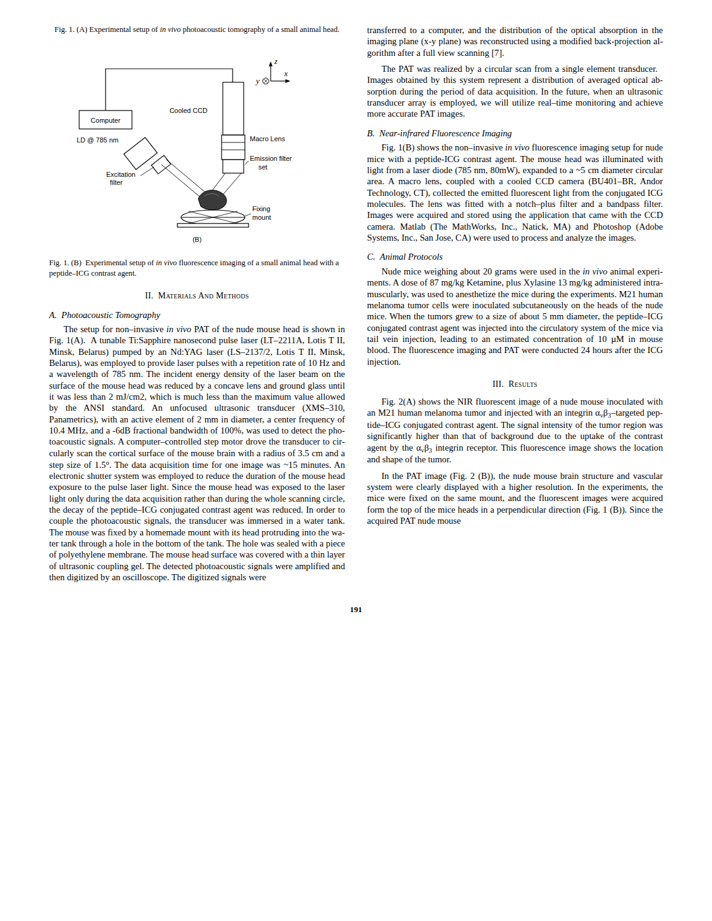Fig. 1. (A) Experimental setup of in vivo photoacoustic tomography of a small animal head.
Computer Cooled CCD Macro Lens Emission filter set z x y LD @ 785 nm Excitation filter Fixing mount (B)
Fig. 1. (B) Experimental setup of in vivo fluorescence imaging of a small animal head with a peptide–ICG contrast agent.
II. Materials And Methods
A. Photoacoustic Tomography
The setup for non–invasive in vivo PAT of the nude mouse head is shown in Fig. 1(A). A tunable Ti:Sapphire nanosecond pulse laser (LT–2211A, Lotis T II, Minsk, Belarus) pumped by an Nd:YAG laser (LS–2137/2, Lotis T II, Minsk, Belarus), was employed to provide laser pulses with a repetition rate of 10 Hz and a wavelength of 785 nm. The incident energy density of the laser beam on the surface of the mouse head was reduced by a concave lens and ground glass until it was less than 2 mJ/cm2, which is much less than the maximum value allowed by the ANSI standard. An unfocused ultrasonic transducer (XMS–310, Panametrics), with an active element of 2 mm in diameter, a center frequency of 10.4 MHz, and a -6dB fractional bandwidth of 100%, was used to detect the photoacoustic signals. A computer–controlled step motor drove the transducer to circularly scan the cortical surface of the mouse brain with a radius of 3.5 cm and a step size of 1.5o. The data acquisition time for one image was ~15 minutes. An electronic shutter system was employed to reduce the duration of the mouse head exposure to the pulse laser light. Since the mouse head was exposed to the laser light only during the data acquisition rather than during the whole scanning circle, the decay of the peptide–ICG conjugated contrast agent was reduced. In order to couple the photoacoustic signals, the transducer was immersed in a water tank. The mouse was fixed by a homemade mount with its head protruding into the water tank through a hole in the bottom of the tank. The hole was sealed with a piece of polyethylene membrane. The mouse head surface was covered with a thin layer of ultrasonic coupling gel. The detected photoacoustic signals were amplified and then digitized by an oscilloscope. The digitized signals were
transferred to a computer, and the distribution of the optical absorption in the imaging plane (x-y plane) was reconstructed using a modified back-projection algorithm after a full view scanning [7].
The PAT was realized by a circular scan from a single element transducer. Images obtained by this system represent a distribution of averaged optical absorption during the period of data acquisition. In the future, when an ultrasonic transducer array is employed, we will utilize real–time monitoring and achieve more accurate PAT images.
B. Near-infrared Fluorescence Imaging
Fig. 1(B) shows the non–invasive in vivo fluorescence imaging setup for nude mice with a peptide-ICG contrast agent. The mouse head was illuminated with light from a laser diode (785 nm, 80mW), expanded to a ~5 cm diameter circular area. A macro lens, coupled with a cooled CCD camera (BU401–BR, Andor Technology, CT), collected the emitted fluorescent light from the conjugated ICG molecules. The lens was fitted with a notch–plus filter and a bandpass filter. Images were acquired and stored using the application that came with the CCD camera. Matlab (The MathWorks, Inc., Natick, MA) and Photoshop (Adobe Systems, Inc., San Jose, CA) were used to process and analyze the images.
C. Animal Protocols
Nude mice weighing about 20 grams were used in the in vivo animal experiments. A dose of 87 mg/kg Ketamine, plus Xylasine 13 mg/kg administered intramuscularly, was used to anesthetize the mice during the experiments. M21 human melanoma tumor cells were inoculated subcutaneously on the heads of the nude mice. When the tumors grew to a size of about 5 mm diameter, the peptide–ICG conjugated contrast agent was injected into the circulatory system of the mice via tail vein injection, leading to an estimated concentration of 10 µM in mouse blood. The fluorescence imaging and PAT were conducted 24 hours after the ICG injection.
III. Results
Fig. 2(A) shows the NIR fluorescent image of a nude mouse inoculated with an M21 human melanoma tumor and injected with an integrin αvβ3–targeted peptide–ICG conjugated contrast agent. The signal intensity of the tumor region was significantly higher than that of background due to the uptake of the contrast agent by the αvβ3 integrin receptor. This fluorescence image shows the location and shape of the tumor.
In the PAT image (Fig. 2 (B)), the nude mouse brain structure and vascular system were clearly displayed with a higher resolution. In the experiments, the mice were fixed on the same mount, and the fluorescent images were acquired form the top of the mice heads in a perpendicular direction (Fig. 1 (B)). Since the acquired PAT nude mouse
191